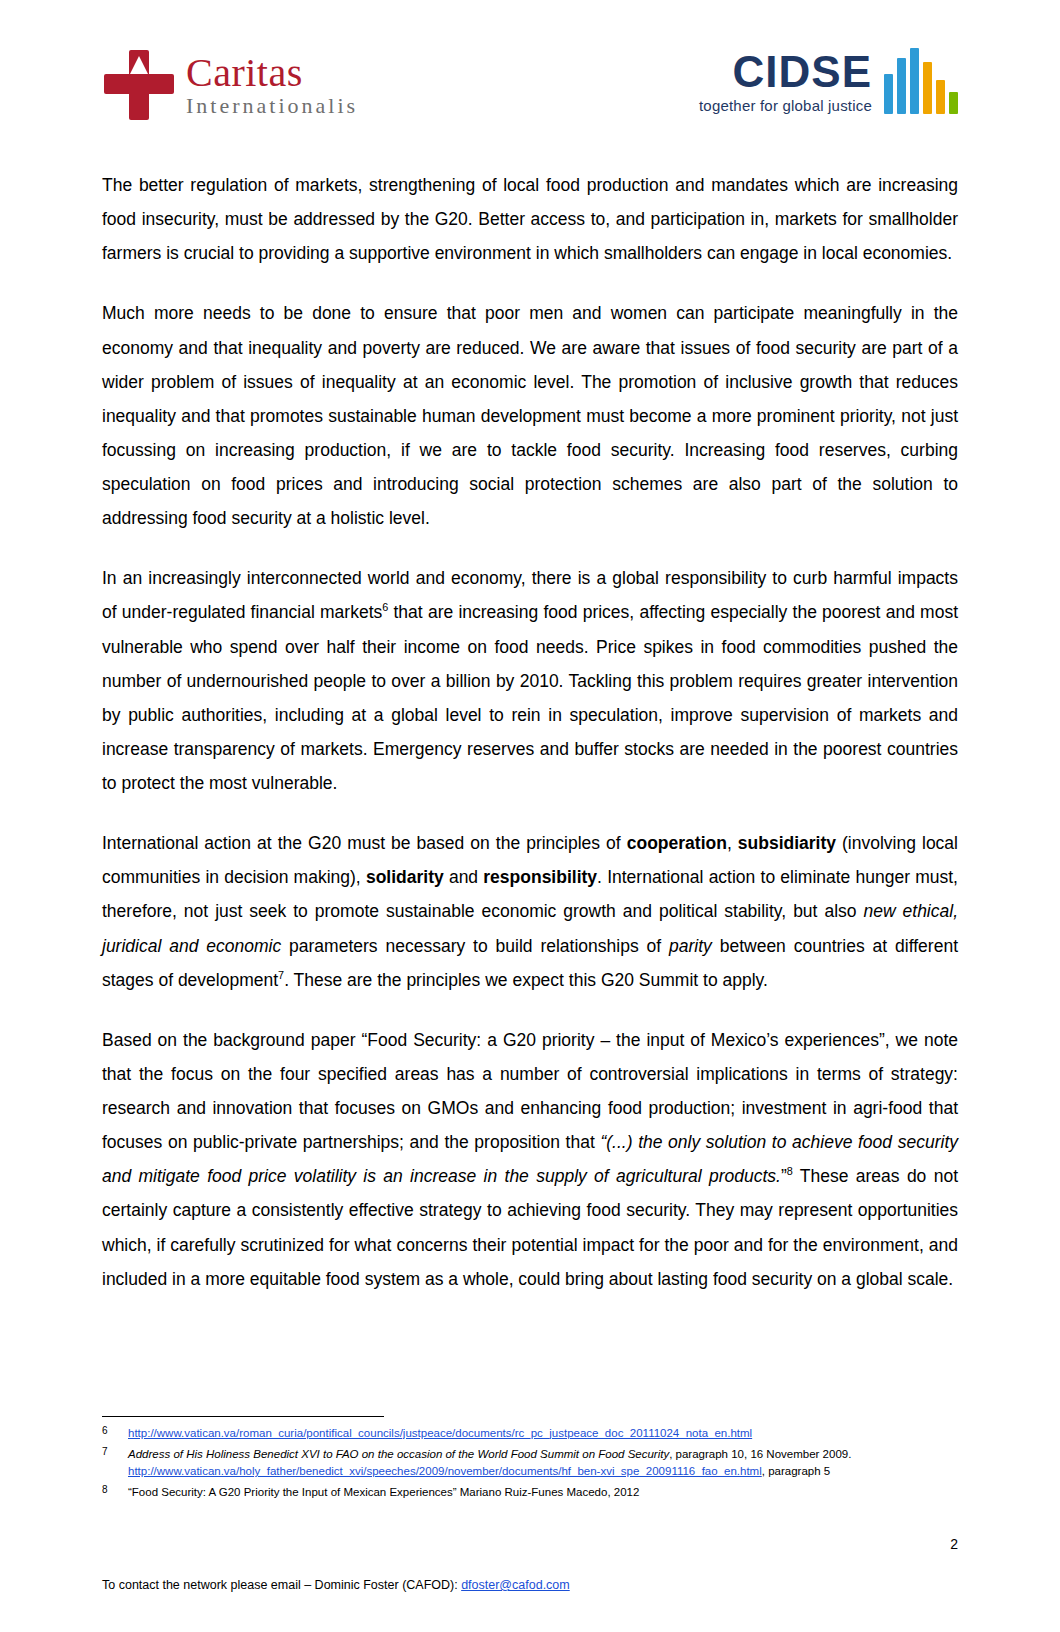Caritas Internationalis
CIDSE together for global justice
The better regulation of markets, strengthening of local food production and mandates which are increasing food insecurity, must be addressed by the G20. Better access to, and participation in, markets for smallholder farmers is crucial to providing a supportive environment in which smallholders can engage in local economies.
Much more needs to be done to ensure that poor men and women can participate meaningfully in the economy and that inequality and poverty are reduced. We are aware that issues of food security are part of a wider problem of issues of inequality at an economic level. The promotion of inclusive growth that reduces inequality and that promotes sustainable human development must become a more prominent priority, not just focussing on increasing production, if we are to tackle food security. Increasing food reserves, curbing speculation on food prices and introducing social protection schemes are also part of the solution to addressing food security at a holistic level.
In an increasingly interconnected world and economy, there is a global responsibility to curb harmful impacts of under-regulated financial markets6 that are increasing food prices, affecting especially the poorest and most vulnerable who spend over half their income on food needs. Price spikes in food commodities pushed the number of undernourished people to over a billion by 2010. Tackling this problem requires greater intervention by public authorities, including at a global level to rein in speculation, improve supervision of markets and increase transparency of markets. Emergency reserves and buffer stocks are needed in the poorest countries to protect the most vulnerable.
International action at the G20 must be based on the principles of cooperation, subsidiarity (involving local communities in decision making), solidarity and responsibility. International action to eliminate hunger must, therefore, not just seek to promote sustainable economic growth and political stability, but also new ethical, juridical and economic parameters necessary to build relationships of parity between countries at different stages of development7. These are the principles we expect this G20 Summit to apply.
Based on the background paper “Food Security: a G20 priority – the input of Mexico’s experiences”, we note that the focus on the four specified areas has a number of controversial implications in terms of strategy: research and innovation that focuses on GMOs and enhancing food production; investment in agri-food that focuses on public-private partnerships; and the proposition that “(...) the only solution to achieve food security and mitigate food price volatility is an increase in the supply of agricultural products.”8 These areas do not certainly capture a consistently effective strategy to achieving food security. They may represent opportunities which, if carefully scrutinized for what concerns their potential impact for the poor and for the environment, and included in a more equitable food system as a whole, could bring about lasting food security on a global scale.
http://www.vatican.va/roman_curia/pontifical_councils/justpeace/documents/rc_pc_justpeace_doc_20111024_nota_en.html
Address of His Holiness Benedict XVI to FAO on the occasion of the World Food Summit on Food Security, paragraph 10, 16 November 2009.
http://www.vatican.va/holy_father/benedict_xvi/speeches/2009/november/documents/hf_ben-xvi_spe_20091116_fao_en.html, paragraph 5
“Food Security: A G20 Priority the Input of Mexican Experiences” Mariano Ruiz-Funes Macedo, 2012
2
To contact the network please email – Dominic Foster (CAFOD): dfoster@cafod.com